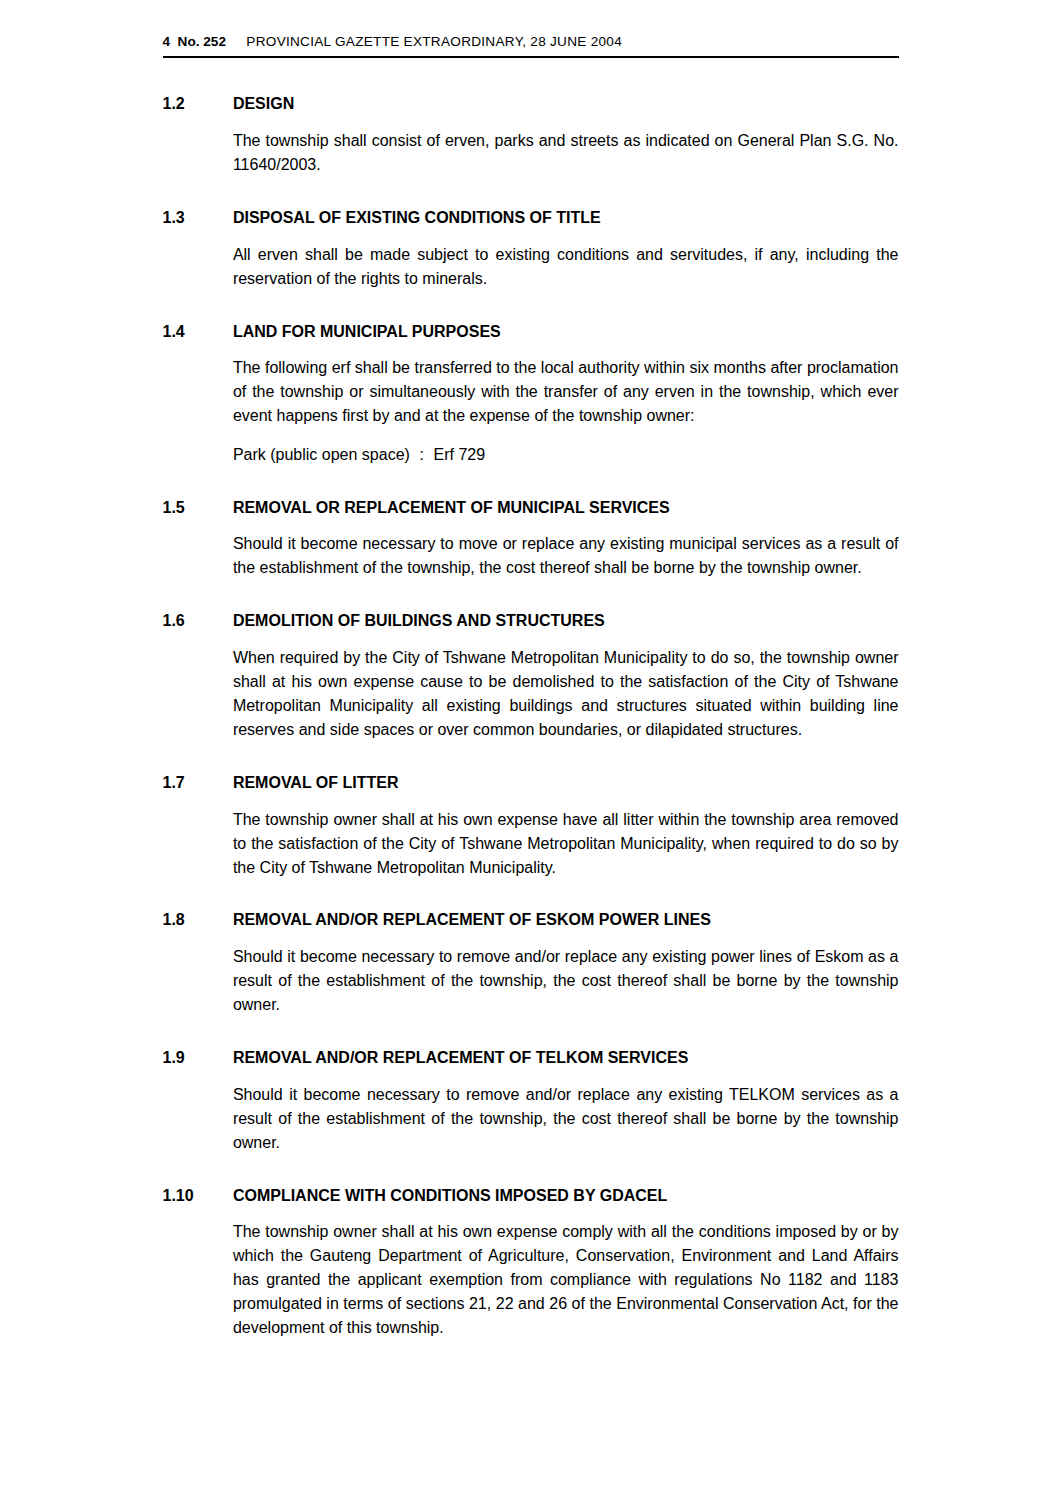4 No. 252 PROVINCIAL GAZETTE EXTRAORDINARY, 28 JUNE 2004
1.2 DESIGN
The township shall consist of erven, parks and streets as indicated on General Plan S.G. No. 11640/2003.
1.3 DISPOSAL OF EXISTING CONDITIONS OF TITLE
All erven shall be made subject to existing conditions and servitudes, if any, including the reservation of the rights to minerals.
1.4 LAND FOR MUNICIPAL PURPOSES
The following erf shall be transferred to the local authority within six months after proclamation of the township or simultaneously with the transfer of any erven in the township, which ever event happens first by and at the expense of the township owner:
Park (public open space): Erf 729
1.5 REMOVAL OR REPLACEMENT OF MUNICIPAL SERVICES
Should it become necessary to move or replace any existing municipal services as a result of the establishment of the township, the cost thereof shall be borne by the township owner.
1.6 DEMOLITION OF BUILDINGS AND STRUCTURES
When required by the City of Tshwane Metropolitan Municipality to do so, the township owner shall at his own expense cause to be demolished to the satisfaction of the City of Tshwane Metropolitan Municipality all existing buildings and structures situated within building line reserves and side spaces or over common boundaries, or dilapidated structures.
1.7 REMOVAL OF LITTER
The township owner shall at his own expense have all litter within the township area removed to the satisfaction of the City of Tshwane Metropolitan Municipality, when required to do so by the City of Tshwane Metropolitan Municipality.
1.8 REMOVAL AND/OR REPLACEMENT OF ESKOM POWER LINES
Should it become necessary to remove and/or replace any existing power lines of Eskom as a result of the establishment of the township, the cost thereof shall be borne by the township owner.
1.9 REMOVAL AND/OR REPLACEMENT OF TELKOM SERVICES
Should it become necessary to remove and/or replace any existing TELKOM services as a result of the establishment of the township, the cost thereof shall be borne by the township owner.
1.10 COMPLIANCE WITH CONDITIONS IMPOSED BY GDACEL
The township owner shall at his own expense comply with all the conditions imposed by or by which the Gauteng Department of Agriculture, Conservation, Environment and Land Affairs has granted the applicant exemption from compliance with regulations No 1182 and 1183 promulgated in terms of sections 21, 22 and 26 of the Environmental Conservation Act, for the development of this township.